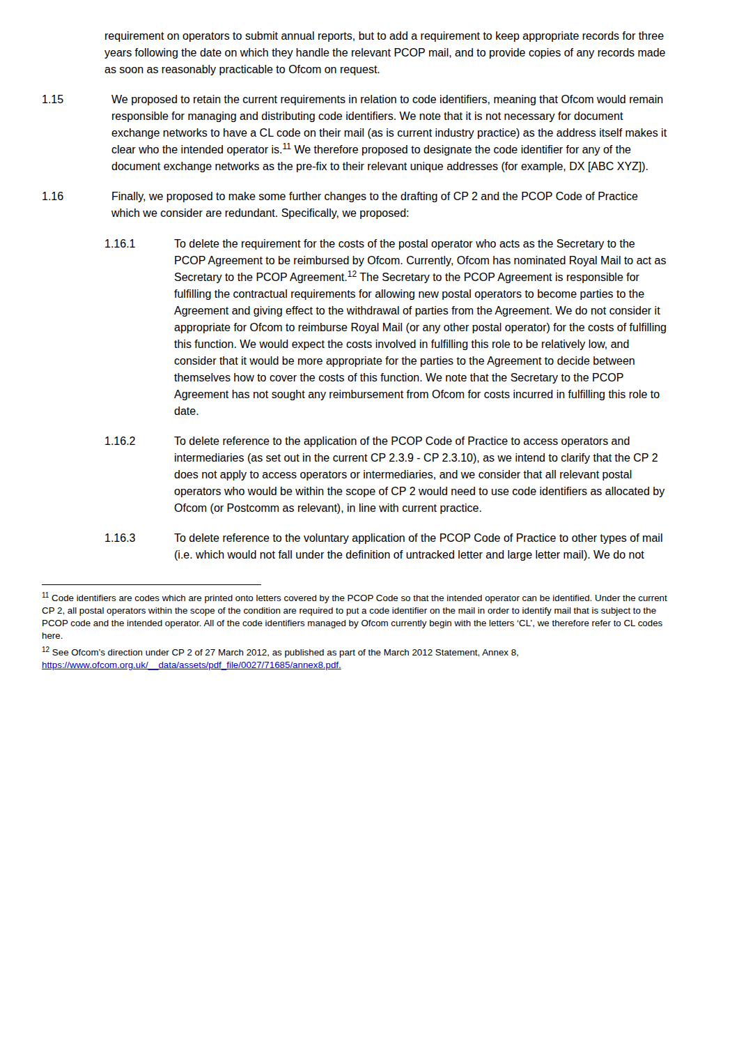requirement on operators to submit annual reports, but to add a requirement to keep appropriate records for three years following the date on which they handle the relevant PCOP mail, and to provide copies of any records made as soon as reasonably practicable to Ofcom on request.
1.15
We proposed to retain the current requirements in relation to code identifiers, meaning that Ofcom would remain responsible for managing and distributing code identifiers. We note that it is not necessary for document exchange networks to have a CL code on their mail (as is current industry practice) as the address itself makes it clear who the intended operator is.11 We therefore proposed to designate the code identifier for any of the document exchange networks as the pre-fix to their relevant unique addresses (for example, DX [ABC XYZ]).
1.16
Finally, we proposed to make some further changes to the drafting of CP 2 and the PCOP Code of Practice which we consider are redundant. Specifically, we proposed:
1.16.1
To delete the requirement for the costs of the postal operator who acts as the Secretary to the PCOP Agreement to be reimbursed by Ofcom. Currently, Ofcom has nominated Royal Mail to act as Secretary to the PCOP Agreement.12 The Secretary to the PCOP Agreement is responsible for fulfilling the contractual requirements for allowing new postal operators to become parties to the Agreement and giving effect to the withdrawal of parties from the Agreement. We do not consider it appropriate for Ofcom to reimburse Royal Mail (or any other postal operator) for the costs of fulfilling this function. We would expect the costs involved in fulfilling this role to be relatively low, and consider that it would be more appropriate for the parties to the Agreement to decide between themselves how to cover the costs of this function. We note that the Secretary to the PCOP Agreement has not sought any reimbursement from Ofcom for costs incurred in fulfilling this role to date.
1.16.2
To delete reference to the application of the PCOP Code of Practice to access operators and intermediaries (as set out in the current CP 2.3.9 - CP 2.3.10), as we intend to clarify that the CP 2 does not apply to access operators or intermediaries, and we consider that all relevant postal operators who would be within the scope of CP 2 would need to use code identifiers as allocated by Ofcom (or Postcomm as relevant), in line with current practice.
1.16.3
To delete reference to the voluntary application of the PCOP Code of Practice to other types of mail (i.e. which would not fall under the definition of untracked letter and large letter mail). We do not
11 Code identifiers are codes which are printed onto letters covered by the PCOP Code so that the intended operator can be identified. Under the current CP 2, all postal operators within the scope of the condition are required to put a code identifier on the mail in order to identify mail that is subject to the PCOP code and the intended operator. All of the code identifiers managed by Ofcom currently begin with the letters ‘CL’, we therefore refer to CL codes here.
12 See Ofcom’s direction under CP 2 of 27 March 2012, as published as part of the March 2012 Statement, Annex 8, https://www.ofcom.org.uk/__data/assets/pdf_file/0027/71685/annex8.pdf.